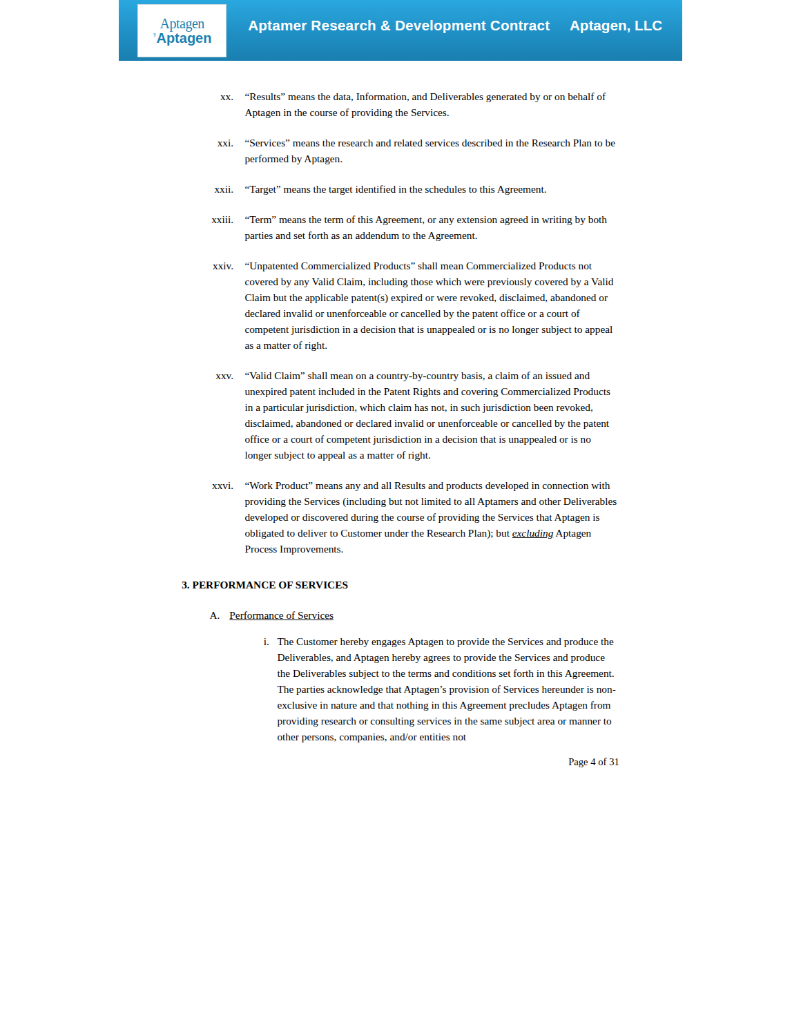Aptagen ’Aptagen
Aptamer Research & Development Contract
Aptagen, LLC
xx. “Results” means the data, Information, and Deliverables generated by or on behalf of Aptagen in the course of providing the Services.
xxi. “Services” means the research and related services described in the Research Plan to be performed by Aptagen.
xxii. “Target” means the target identified in the schedules to this Agreement.
xxiii. “Term” means the term of this Agreement, or any extension agreed in writing by both parties and set forth as an addendum to the Agreement.
xxiv. “Unpatented Commercialized Products” shall mean Commercialized Products not covered by any Valid Claim, including those which were previously covered by a Valid Claim but the applicable patent(s) expired or were revoked, disclaimed, abandoned or declared invalid or unenforceable or cancelled by the patent office or a court of competent jurisdiction in a decision that is unappealed or is no longer subject to appeal as a matter of right.
xxv. “Valid Claim” shall mean on a country-by-country basis, a claim of an issued and unexpired patent included in the Patent Rights and covering Commercialized Products in a particular jurisdiction, which claim has not, in such jurisdiction been revoked, disclaimed, abandoned or declared invalid or unenforceable or cancelled by the patent office or a court of competent jurisdiction in a decision that is unappealed or is no longer subject to appeal as a matter of right.
xxvi. “Work Product” means any and all Results and products developed in connection with providing the Services (including but not limited to all Aptamers and other Deliverables developed or discovered during the course of providing the Services that Aptagen is obligated to deliver to Customer under the Research Plan); but excluding Aptagen Process Improvements.
3. PERFORMANCE OF SERVICES
A. Performance of Services
i. The Customer hereby engages Aptagen to provide the Services and produce the Deliverables, and Aptagen hereby agrees to provide the Services and produce the Deliverables subject to the terms and conditions set forth in this Agreement. The parties acknowledge that Aptagen’s provision of Services hereunder is non-exclusive in nature and that nothing in this Agreement precludes Aptagen from providing research or consulting services in the same subject area or manner to other persons, companies, and/or entities not
Page 4 of 31